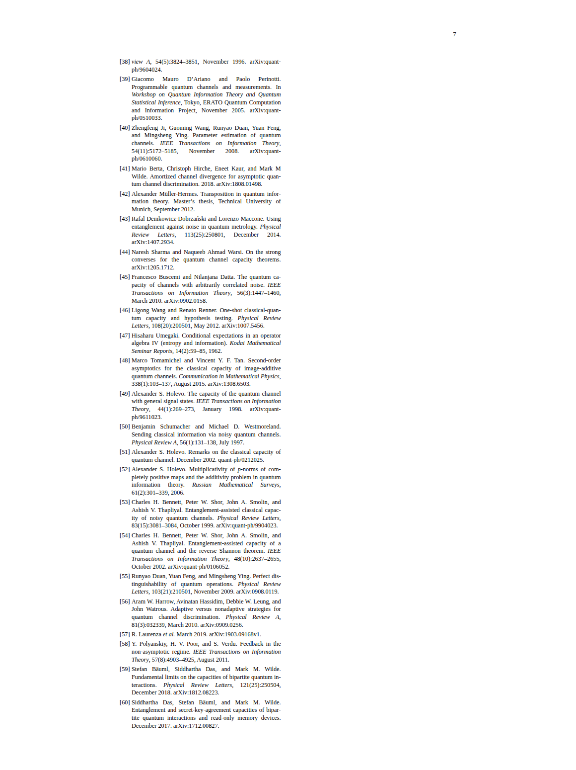7
view A, 54(5):3824–3851, November 1996. arXiv:quant-ph/9604024.
Giacomo Mauro D’Ariano and Paolo Perinotti. Programmable quantum channels and measurements. In Workshop on Quantum Information Theory and Quantum Statistical Inference, Tokyo, ERATO Quantum Computation and Information Project, November 2005. arXiv:quant-ph/0510033.
Zhengfeng Ji, Guoming Wang, Runyao Duan, Yuan Feng, and Mingsheng Ying. Parameter estimation of quantum channels. IEEE Transactions on Information Theory, 54(11):5172–5185, November 2008. arXiv:quant-ph/0610060.
Mario Berta, Christoph Hirche, Eneet Kaur, and Mark M Wilde. Amortized channel divergence for asymptotic quantum channel discrimination. 2018. arXiv:1808.01498.
Alexander Müller-Hermes. Transposition in quantum information theory. Master’s thesis, Technical University of Munich, September 2012.
Rafal Demkowicz-Dobrzański and Lorenzo Maccone. Using entanglement against noise in quantum metrology. Physical Review Letters, 113(25):250801, December 2014. arXiv:1407.2934.
Naresh Sharma and Naqueeb Ahmad Warsi. On the strong converses for the quantum channel capacity theorems. arXiv:1205.1712.
Francesco Buscemi and Nilanjana Datta. The quantum capacity of channels with arbitrarily correlated noise. IEEE Transactions on Information Theory, 56(3):1447–1460, March 2010. arXiv:0902.0158.
Ligong Wang and Renato Renner. One-shot classical-quantum capacity and hypothesis testing. Physical Review Letters, 108(20):200501, May 2012. arXiv:1007.5456.
Hisaharu Umegaki. Conditional expectations in an operator algebra IV (entropy and information). Kodai Mathematical Seminar Reports, 14(2):59–85, 1962.
Marco Tomamichel and Vincent Y. F. Tan. Second-order asymptotics for the classical capacity of image-additive quantum channels. Communication in Mathematical Physics, 338(1):103–137, August 2015. arXiv:1308.6503.
Alexander S. Holevo. The capacity of the quantum channel with general signal states. IEEE Transactions on Information Theory, 44(1):269–273, January 1998. arXiv:quant-ph/9611023.
Benjamin Schumacher and Michael D. Westmoreland. Sending classical information via noisy quantum channels. Physical Review A, 56(1):131–138, July 1997.
Alexander S. Holevo. Remarks on the classical capacity of quantum channel. December 2002. quant-ph/0212025.
Alexander S. Holevo. Multiplicativity of p-norms of completely positive maps and the additivity problem in quantum information theory. Russian Mathematical Surveys, 61(2):301–339, 2006.
Charles H. Bennett, Peter W. Shor, John A. Smolin, and Ashish V. Thapliyal. Entanglement-assisted classical capacity of noisy quantum channels. Physical Review Letters, 83(15):3081–3084, October 1999. arXiv:quant-ph/9904023.
Charles H. Bennett, Peter W. Shor, John A. Smolin, and Ashish V. Thapliyal. Entanglement-assisted capacity of a quantum channel and the reverse Shannon theorem. IEEE Transactions on Information Theory, 48(10):2637–2655, October 2002. arXiv:quant-ph/0106052.
Runyao Duan, Yuan Feng, and Mingsheng Ying. Perfect distinguishability of quantum operations. Physical Review Letters, 103(21):210501, November 2009. arXiv:0908.0119.
Aram W. Harrow, Avinatan Hassidim, Debbie W. Leung, and John Watrous. Adaptive versus nonadaptive strategies for quantum channel discrimination. Physical Review A, 81(3):032339, March 2010. arXiv:0909.0256.
R. Laurenza et al. March 2019. arXiv:1903.09168v1.
Y. Polyanskiy, H. V. Poor, and S. Verdu. Feedback in the non-asymptotic regime. IEEE Transactions on Information Theory, 57(8):4903–4925, August 2011.
Stefan Bäuml, Siddhartha Das, and Mark M. Wilde. Fundamental limits on the capacities of bipartite quantum interactions. Physical Review Letters, 121(25):250504, December 2018. arXiv:1812.08223.
Siddhartha Das, Stefan Bäuml, and Mark M. Wilde. Entanglement and secret-key-agreement capacities of bipartite quantum interactions and read-only memory devices. December 2017. arXiv:1712.00827.